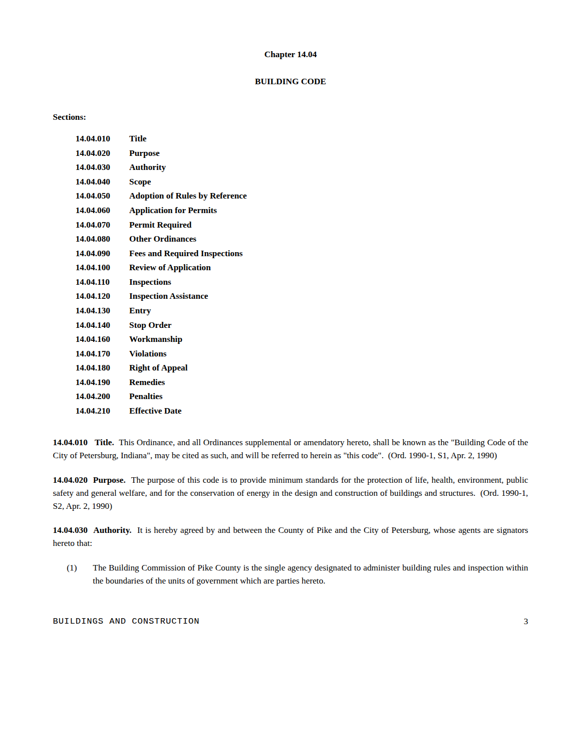Chapter 14.04
BUILDING CODE
Sections:
| 14.04.010 | Title |
| 14.04.020 | Purpose |
| 14.04.030 | Authority |
| 14.04.040 | Scope |
| 14.04.050 | Adoption of Rules by Reference |
| 14.04.060 | Application for Permits |
| 14.04.070 | Permit Required |
| 14.04.080 | Other Ordinances |
| 14.04.090 | Fees and Required Inspections |
| 14.04.100 | Review of Application |
| 14.04.110 | Inspections |
| 14.04.120 | Inspection Assistance |
| 14.04.130 | Entry |
| 14.04.140 | Stop Order |
| 14.04.160 | Workmanship |
| 14.04.170 | Violations |
| 14.04.180 | Right of Appeal |
| 14.04.190 | Remedies |
| 14.04.200 | Penalties |
| 14.04.210 | Effective Date |
14.04.010 Title. This Ordinance, and all Ordinances supplemental or amendatory hereto, shall be known as the "Building Code of the City of Petersburg, Indiana", may be cited as such, and will be referred to herein as "this code". (Ord. 1990-1, S1, Apr. 2, 1990)
14.04.020 Purpose. The purpose of this code is to provide minimum standards for the protection of life, health, environment, public safety and general welfare, and for the conservation of energy in the design and construction of buildings and structures. (Ord. 1990-1, S2, Apr. 2, 1990)
14.04.030 Authority. It is hereby agreed by and between the County of Pike and the City of Petersburg, whose agents are signators hereto that:
(1) The Building Commission of Pike County is the single agency designated to administer building rules and inspection within the boundaries of the units of government which are parties hereto.
BUILDINGS AND CONSTRUCTION 3